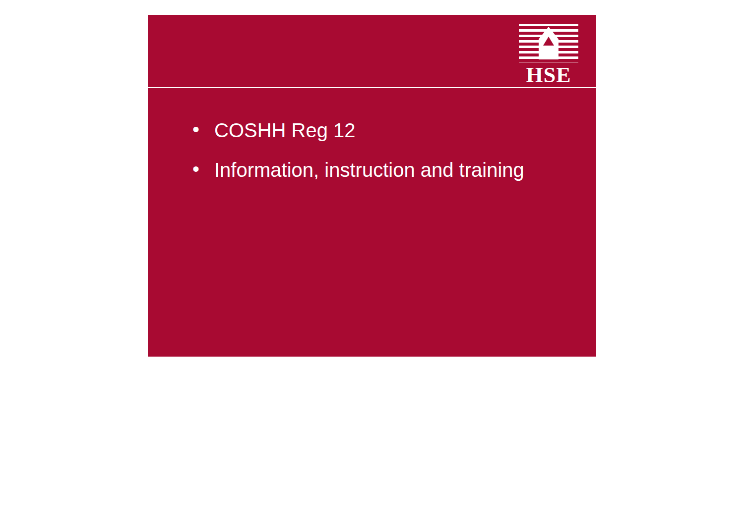HSE
COSHH Reg 12
Information, instruction and training